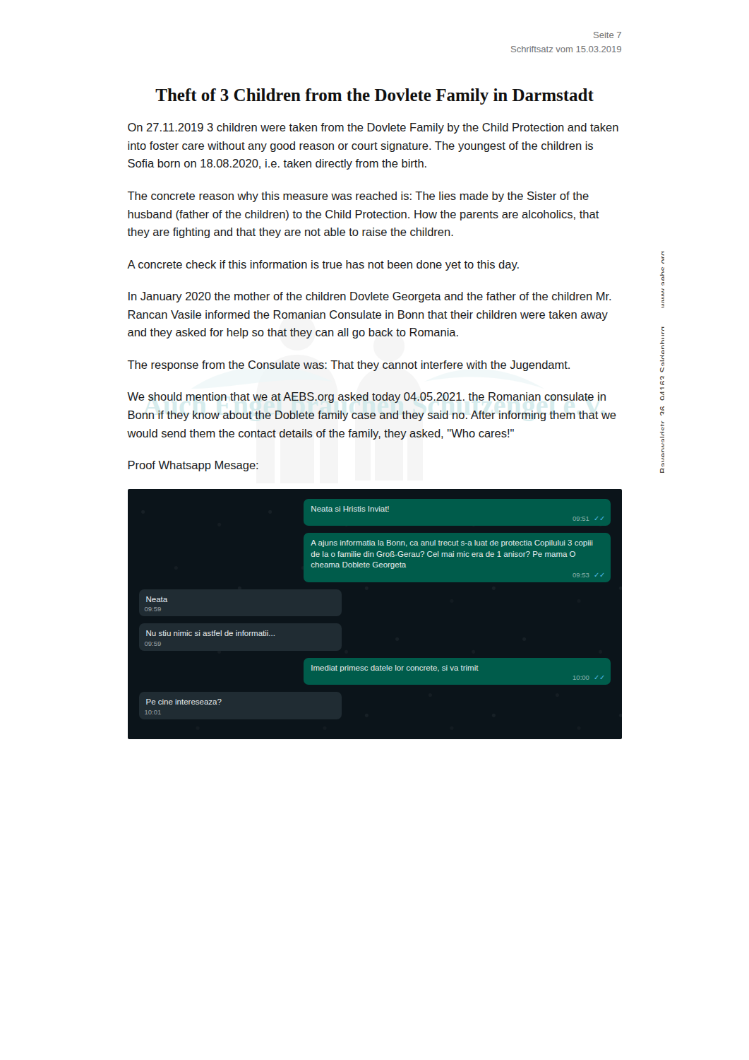Seite 7
Schriftsatz vom 15.03.2019
Bayerwaldstr. 36, 94163 Saldenburg www.aebs.org
em@il: info@aebs.org
Auch Engel brauchen Schutzengel e.V.
Theft of 3 Children from the Dovlete Family in Darmstadt
On 27.11.2019 3 children were taken from the Dovlete Family by the Child Protection and taken into foster care without any good reason or court signature. The youngest of the children is Sofia born on 18.08.2020, i.e. taken directly from the birth.
The concrete reason why this measure was reached is: The lies made by the Sister of the husband (father of the children) to the Child Protection. How the parents are alcoholics, that they are fighting and that they are not able to raise the children.
A concrete check if this information is true has not been done yet to this day.
In January 2020 the mother of the children Dovlete Georgeta and the father of the children Mr. Rancan Vasile informed the Romanian Consulate in Bonn that their children were taken away and they asked for help so that they can all go back to Romania.
The response from the Consulate was: That they cannot interfere with the Jugendamt.
We should mention that we at AEBS.org asked today 04.05.2021. the Romanian consulate in Bonn if they know about the Doblete family case and they said no. After informing them that we would send them the contact details of the family, they asked, "Who cares!"
Proof Whatsapp Mesage:
Neata si Hristis Inviat! 09:51 ✓✓
A ajuns informatia la Bonn, ca anul trecut s-a luat de protectia Copilului 3 copiii de la o familie din Groß-Gerau? Cel mai mic era de 1 anisor? Pe mama O cheama Doblete Georgeta 09:53 ✓✓
Neata 09:59
Nu stiu nimic si astfel de informatii... 09:59
Imediat primesc datele lor concrete, si va trimit 10:00 ✓✓
Pe cine intereseaza? 10:01